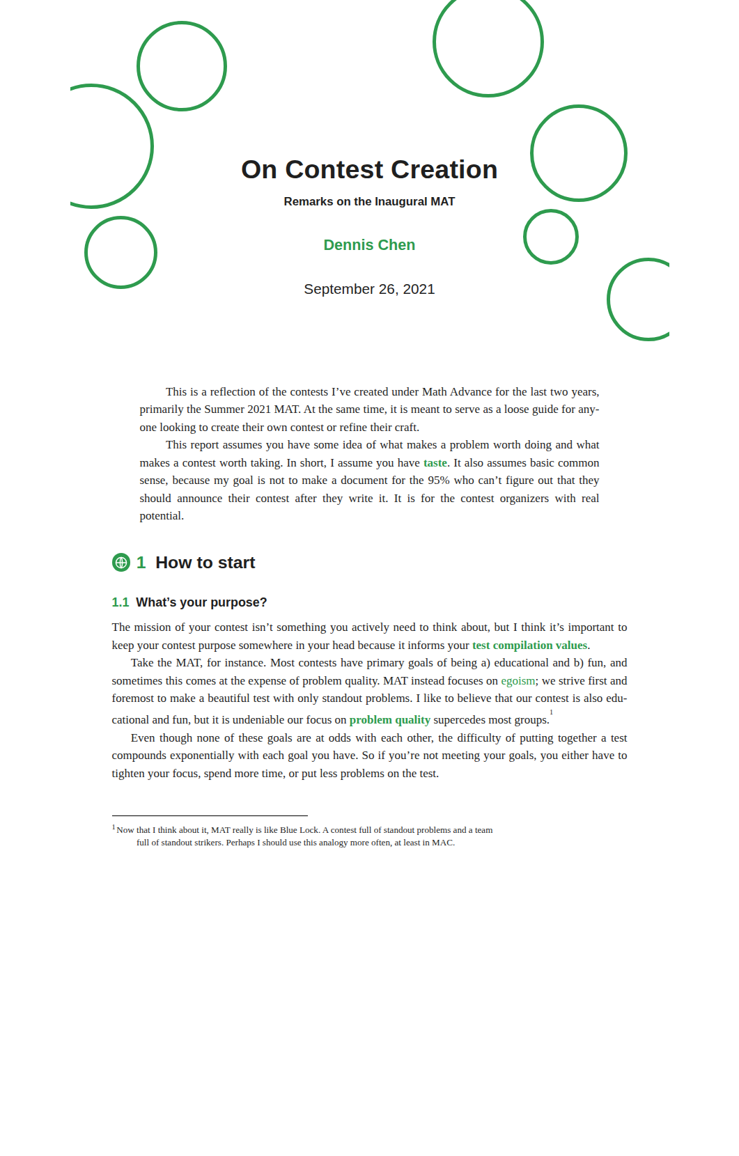On Contest Creation
Remarks on the Inaugural MAT
Dennis Chen
September 26, 2021
This is a reflection of the contests I’ve created under Math Advance for the last two years, primarily the Summer 2021 MAT. At the same time, it is meant to serve as a loose guide for anyone looking to create their own contest or refine their craft.
This report assumes you have some idea of what makes a problem worth doing and what makes a contest worth taking. In short, I assume you have taste. It also assumes basic common sense, because my goal is not to make a document for the 95% who can’t figure out that they should announce their contest after they write it. It is for the contest organizers with real potential.
1 How to start
1.1 What’s your purpose?
The mission of your contest isn’t something you actively need to think about, but I think it’s important to keep your contest purpose somewhere in your head because it informs your test compilation values.
Take the MAT, for instance. Most contests have primary goals of being a) educational and b) fun, and sometimes this comes at the expense of problem quality. MAT instead focuses on egoism; we strive first and foremost to make a beautiful test with only standout problems. I like to believe that our contest is also educational and fun, but it is undeniable our focus on problem quality supercedes most groups.1
Even though none of these goals are at odds with each other, the difficulty of putting together a test compounds exponentially with each goal you have. So if you’re not meeting your goals, you either have to tighten your focus, spend more time, or put less problems on the test.
1 Now that I think about it, MAT really is like Blue Lock. A contest full of standout problems and a team full of standout strikers. Perhaps I should use this analogy more often, at least in MAC.